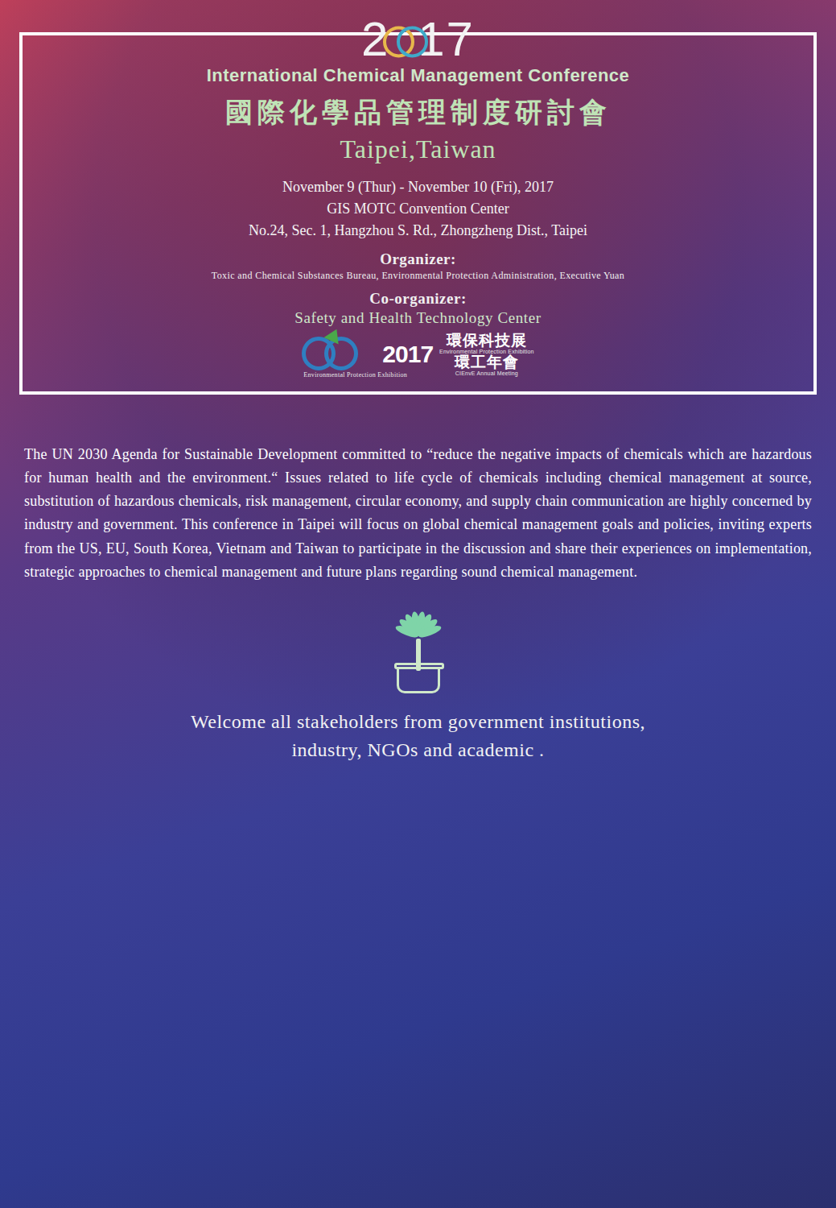2 17
International Chemical Management Conference
國際化學品管理制度研討會
Taipei,Taiwan
November 9 (Thur) - November 10 (Fri), 2017
GIS MOTC Convention Center
No.24, Sec. 1, Hangzhou S. Rd., Zhongzheng Dist., Taipei
Organizer:
Toxic and Chemical Substances Bureau, Environmental Protection Administration, Executive Yuan
Co-organizer:
Safety and Health Technology Center
Environmental Protection Exhibition
2017
環保科技展Environmental Protection Exhibition
環工年會CIEnvE Annual Meeting
The UN 2030 Agenda for Sustainable Development committed to “reduce the negative impacts of chemicals which are hazardous for human health and the environment.“ Issues related to life cycle of chemicals including chemical management at source, substitution of hazardous chemicals, risk management, circular economy, and supply chain communication are highly concerned by industry and government. This conference in Taipei will focus on global chemical management goals and policies, inviting experts from the US, EU, South Korea, Vietnam and Taiwan to participate in the discussion and share their experiences on implementation, strategic approaches to chemical management and future plans regarding sound chemical management.
Welcome all stakeholders from government institutions,
industry, NGOs and academic .